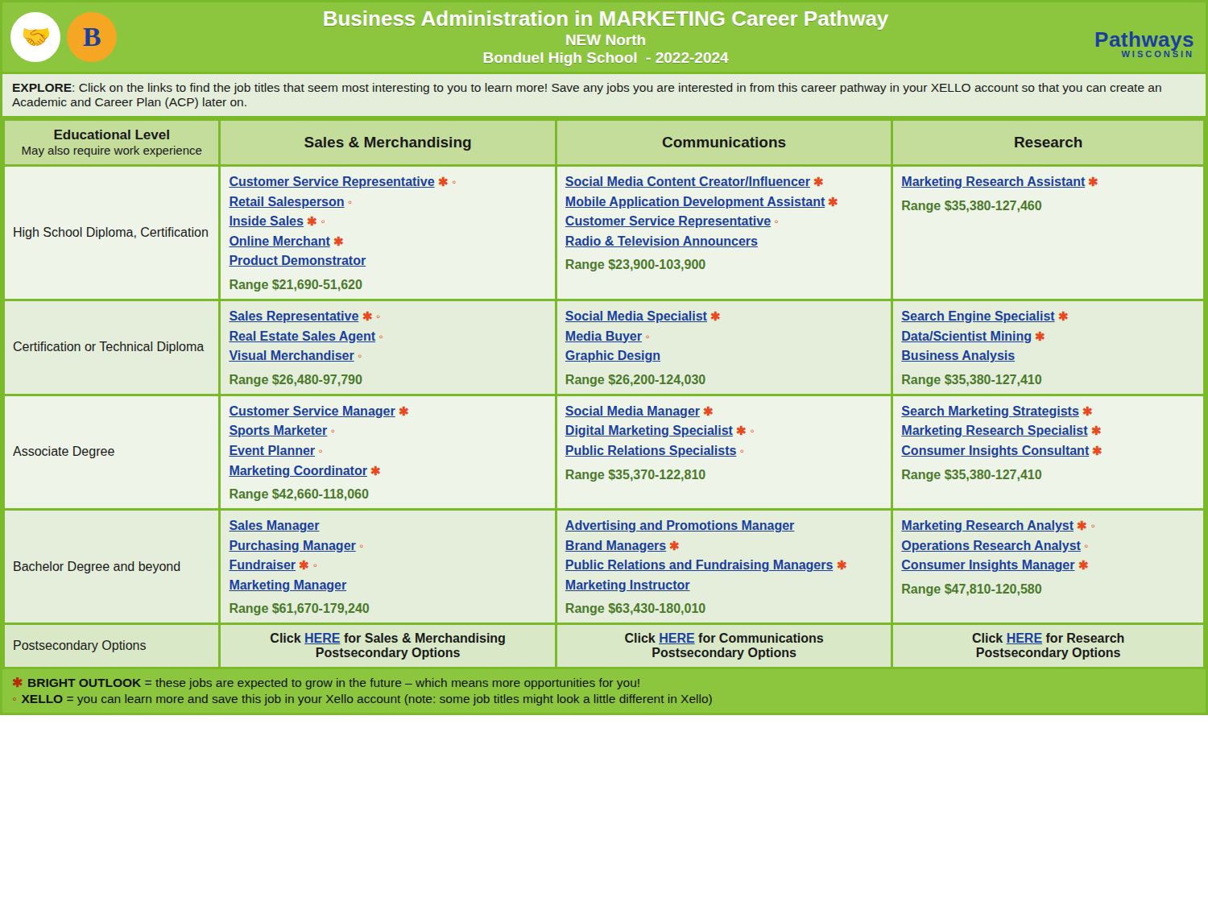🤝
B
Business Administration in MARKETING Career Pathway NEW North Bonduel High School - 2022-2024
⟶ Pathways WISCONSIN
EXPLORE: Click on the links to find the job titles that seem most interesting to you to learn more! Save any jobs you are interested in from this career pathway in your XELLO account so that you can create an Academic and Career Plan (ACP) later on.
| Educational Level May also require work experience | Sales & Merchandising | Communications | Research |
| --- | --- | --- | --- |
| High School Diploma, Certification | Customer Service Representative ✱ ◦ Retail Salesperson ◦ Inside Sales ✱ ◦ Online Merchant ✱ Product Demonstrator Range $21,690-51,620 | Social Media Content Creator/Influencer ✱ Mobile Application Development Assistant ✱ Customer Service Representative ◦ Radio & Television Announcers Range $23,900-103,900 | Marketing Research Assistant ✱ Range $35,380-127,460 |
| Certification or Technical Diploma | Sales Representative ✱ ◦ Real Estate Sales Agent ◦ Visual Merchandiser ◦ Range $26,480-97,790 | Social Media Specialist ✱ Media Buyer ◦ Graphic Design Range $26,200-124,030 | Search Engine Specialist ✱ Data/Scientist Mining ✱ Business Analysis Range $35,380-127,410 |
| Associate Degree | Customer Service Manager ✱ Sports Marketer ◦ Event Planner ◦ Marketing Coordinator ✱ Range $42,660-118,060 | Social Media Manager ✱ Digital Marketing Specialist ✱ ◦ Public Relations Specialists ◦ Range $35,370-122,810 | Search Marketing Strategists ✱ Marketing Research Specialist ✱ Consumer Insights Consultant ✱ Range $35,380-127,410 |
| Bachelor Degree and beyond | Sales Manager Purchasing Manager ◦ Fundraiser ✱ ◦ Marketing Manager Range $61,670-179,240 | Advertising and Promotions Manager Brand Managers ✱ Public Relations and Fundraising Managers ✱ Marketing Instructor Range $63,430-180,010 | Marketing Research Analyst ✱ ◦ Operations Research Analyst ◦ Consumer Insights Manager ✱ Range $47,810-120,580 |
| Postsecondary Options | Click HERE for Sales & Merchandising Postsecondary Options | Click HERE for Communications Postsecondary Options | Click HERE for Research Postsecondary Options |
✱BRIGHT OUTLOOK = these jobs are expected to grow in the future – which means more opportunities for you!
◦XELLO = you can learn more and save this job in your Xello account (note: some job titles might look a little different in Xello)